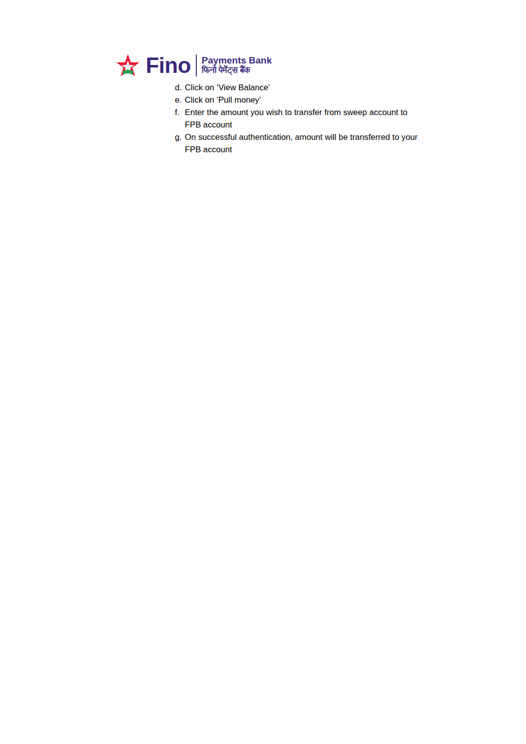Fino Payments Bank फिनो पेमेंट्स बैंक
d. Click on ‘View Balance’
e. Click on ‘Pull money’
f. Enter the amount you wish to transfer from sweep account to FPB account
g. On successful authentication, amount will be transferred to your FPB account